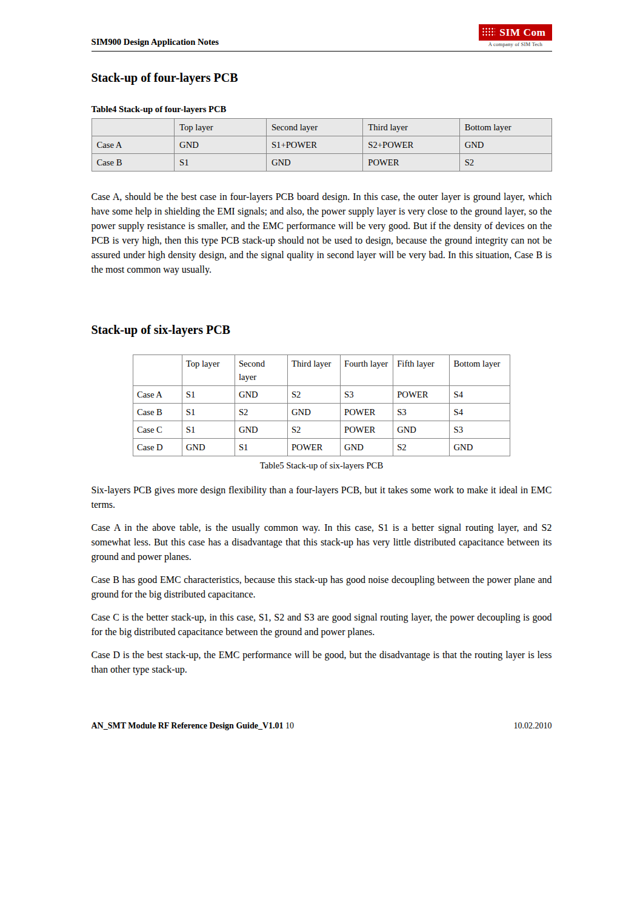SIM900 Design Application Notes
SIM Com
A company of SIM Tech
Stack-up of four-layers PCB
Table4 Stack-up of four-layers PCB
| | Top layer | Second layer | Third layer | Bottom layer |
| Case A | GND | S1+POWER | S2+POWER | GND |
| Case B | S1 | GND | POWER | S2 |
Case A, should be the best case in four-layers PCB board design. In this case, the outer layer is ground layer, which have some help in shielding the EMI signals; and also, the power supply layer is very close to the ground layer, so the power supply resistance is smaller, and the EMC performance will be very good. But if the density of devices on the PCB is very high, then this type PCB stack-up should not be used to design, because the ground integrity can not be assured under high density design, and the signal quality in second layer will be very bad. In this situation, Case B is the most common way usually.
Stack-up of six-layers PCB
| | Top layer | Second layer | Third layer | Fourth layer | Fifth layer | Bottom layer |
| Case A | S1 | GND | S2 | S3 | POWER | S4 |
| Case B | S1 | S2 | GND | POWER | S3 | S4 |
| Case C | S1 | GND | S2 | POWER | GND | S3 |
| Case D | GND | S1 | POWER | GND | S2 | GND |
Table5 Stack-up of six-layers PCB
Six-layers PCB gives more design flexibility than a four-layers PCB, but it takes some work to make it ideal in EMC terms.
Case A in the above table, is the usually common way. In this case, S1 is a better signal routing layer, and S2 somewhat less. But this case has a disadvantage that this stack-up has very little distributed capacitance between its ground and power planes.
Case B has good EMC characteristics, because this stack-up has good noise decoupling between the power plane and ground for the big distributed capacitance.
Case C is the better stack-up, in this case, S1, S2 and S3 are good signal routing layer, the power decoupling is good for the big distributed capacitance between the ground and power planes.
Case D is the best stack-up, the EMC performance will be good, but the disadvantage is that the routing layer is less than other type stack-up.
AN_SMT Module RF Reference Design Guide_V1.01 10
10.02.2010